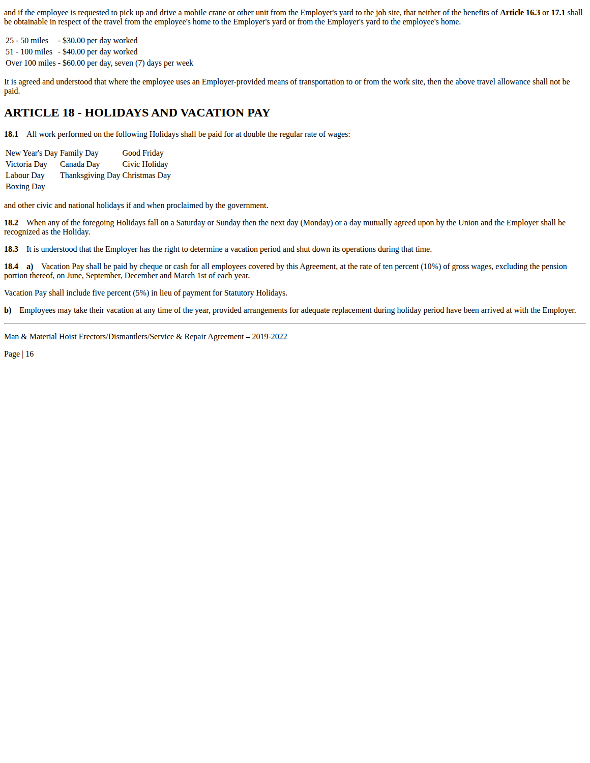and if the employee is requested to pick up and drive a mobile crane or other unit from the Employer's yard to the job site, that neither of the benefits of Article 16.3 or 17.1 shall be obtainable in respect of the travel from the employee's home to the Employer's yard or from the Employer's yard to the employee's home.
| 25 - 50 miles | - | $30.00 per day worked |
| 51 - 100 miles | - | $40.00 per day worked |
| Over 100 miles | - | $60.00 per day, seven (7) days per week |
It is agreed and understood that where the employee uses an Employer-provided means of transportation to or from the work site, then the above travel allowance shall not be paid.
ARTICLE 18 - HOLIDAYS AND VACATION PAY
18.1 All work performed on the following Holidays shall be paid for at double the regular rate of wages:
| New Year's Day | Family Day | Good Friday |
| Victoria Day | Canada Day | Civic Holiday |
| Labour Day | Thanksgiving Day | Christmas Day |
| Boxing Day | | |
and other civic and national holidays if and when proclaimed by the government.
18.2 When any of the foregoing Holidays fall on a Saturday or Sunday then the next day (Monday) or a day mutually agreed upon by the Union and the Employer shall be recognized as the Holiday.
18.3 It is understood that the Employer has the right to determine a vacation period and shut down its operations during that time.
18.4 a) Vacation Pay shall be paid by cheque or cash for all employees covered by this Agreement, at the rate of ten percent (10%) of gross wages, excluding the pension portion thereof, on June, September, December and March 1st of each year.
Vacation Pay shall include five percent (5%) in lieu of payment for Statutory Holidays.
b) Employees may take their vacation at any time of the year, provided arrangements for adequate replacement during holiday period have been arrived at with the Employer.
Man & Material Hoist Erectors/Dismantlers/Service & Repair Agreement – 2019-2022
Page | 16